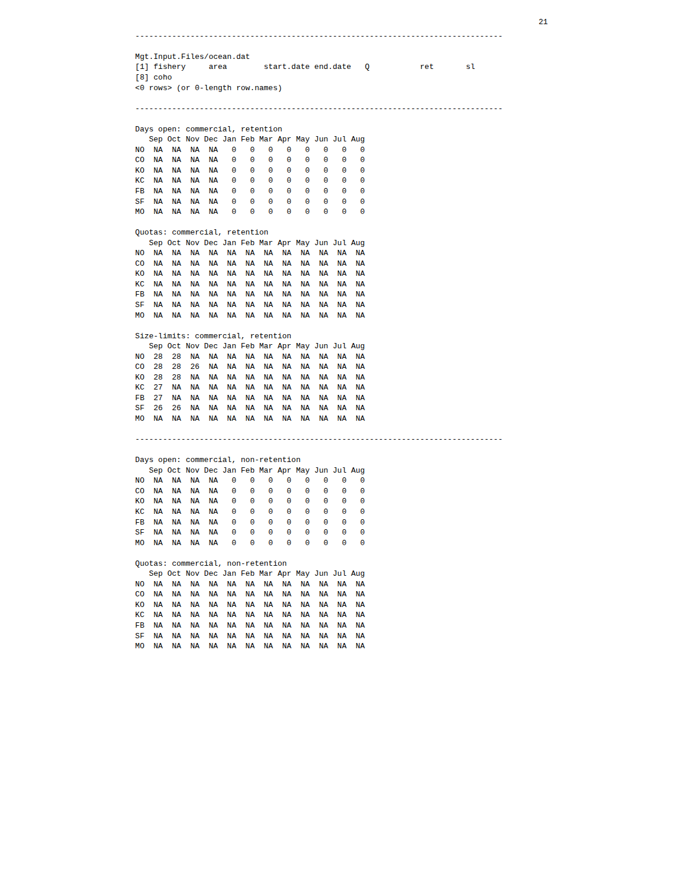21
--------------------------------------------------------------------------------
Mgt.Input.Files/ocean.dat
[1] fishery     area        start.date end.date   Q           ret       sl
[8] coho
<0 rows> (or 0-length row.names)
--------------------------------------------------------------------------------
Days open: commercial, retention
   Sep Oct Nov Dec Jan Feb Mar Apr May Jun Jul Aug
NO  NA  NA  NA  NA   0   0   0   0   0   0   0   0
CO  NA  NA  NA  NA   0   0   0   0   0   0   0   0
KO  NA  NA  NA  NA   0   0   0   0   0   0   0   0
KC  NA  NA  NA  NA   0   0   0   0   0   0   0   0
FB  NA  NA  NA  NA   0   0   0   0   0   0   0   0
SF  NA  NA  NA  NA   0   0   0   0   0   0   0   0
MO  NA  NA  NA  NA   0   0   0   0   0   0   0   0
Quotas: commercial, retention
   Sep Oct Nov Dec Jan Feb Mar Apr May Jun Jul Aug
NO  NA  NA  NA  NA  NA  NA  NA  NA  NA  NA  NA  NA
CO  NA  NA  NA  NA  NA  NA  NA  NA  NA  NA  NA  NA
KO  NA  NA  NA  NA  NA  NA  NA  NA  NA  NA  NA  NA
KC  NA  NA  NA  NA  NA  NA  NA  NA  NA  NA  NA  NA
FB  NA  NA  NA  NA  NA  NA  NA  NA  NA  NA  NA  NA
SF  NA  NA  NA  NA  NA  NA  NA  NA  NA  NA  NA  NA
MO  NA  NA  NA  NA  NA  NA  NA  NA  NA  NA  NA  NA
Size-limits: commercial, retention
   Sep Oct Nov Dec Jan Feb Mar Apr May Jun Jul Aug
NO  28  28  NA  NA  NA  NA  NA  NA  NA  NA  NA  NA
CO  28  28  26  NA  NA  NA  NA  NA  NA  NA  NA  NA
KO  28  28  NA  NA  NA  NA  NA  NA  NA  NA  NA  NA
KC  27  NA  NA  NA  NA  NA  NA  NA  NA  NA  NA  NA
FB  27  NA  NA  NA  NA  NA  NA  NA  NA  NA  NA  NA
SF  26  26  NA  NA  NA  NA  NA  NA  NA  NA  NA  NA
MO  NA  NA  NA  NA  NA  NA  NA  NA  NA  NA  NA  NA
--------------------------------------------------------------------------------
Days open: commercial, non-retention
   Sep Oct Nov Dec Jan Feb Mar Apr May Jun Jul Aug
NO  NA  NA  NA  NA   0   0   0   0   0   0   0   0
CO  NA  NA  NA  NA   0   0   0   0   0   0   0   0
KO  NA  NA  NA  NA   0   0   0   0   0   0   0   0
KC  NA  NA  NA  NA   0   0   0   0   0   0   0   0
FB  NA  NA  NA  NA   0   0   0   0   0   0   0   0
SF  NA  NA  NA  NA   0   0   0   0   0   0   0   0
MO  NA  NA  NA  NA   0   0   0   0   0   0   0   0
Quotas: commercial, non-retention
   Sep Oct Nov Dec Jan Feb Mar Apr May Jun Jul Aug
NO  NA  NA  NA  NA  NA  NA  NA  NA  NA  NA  NA  NA
CO  NA  NA  NA  NA  NA  NA  NA  NA  NA  NA  NA  NA
KO  NA  NA  NA  NA  NA  NA  NA  NA  NA  NA  NA  NA
KC  NA  NA  NA  NA  NA  NA  NA  NA  NA  NA  NA  NA
FB  NA  NA  NA  NA  NA  NA  NA  NA  NA  NA  NA  NA
SF  NA  NA  NA  NA  NA  NA  NA  NA  NA  NA  NA  NA
MO  NA  NA  NA  NA  NA  NA  NA  NA  NA  NA  NA  NA